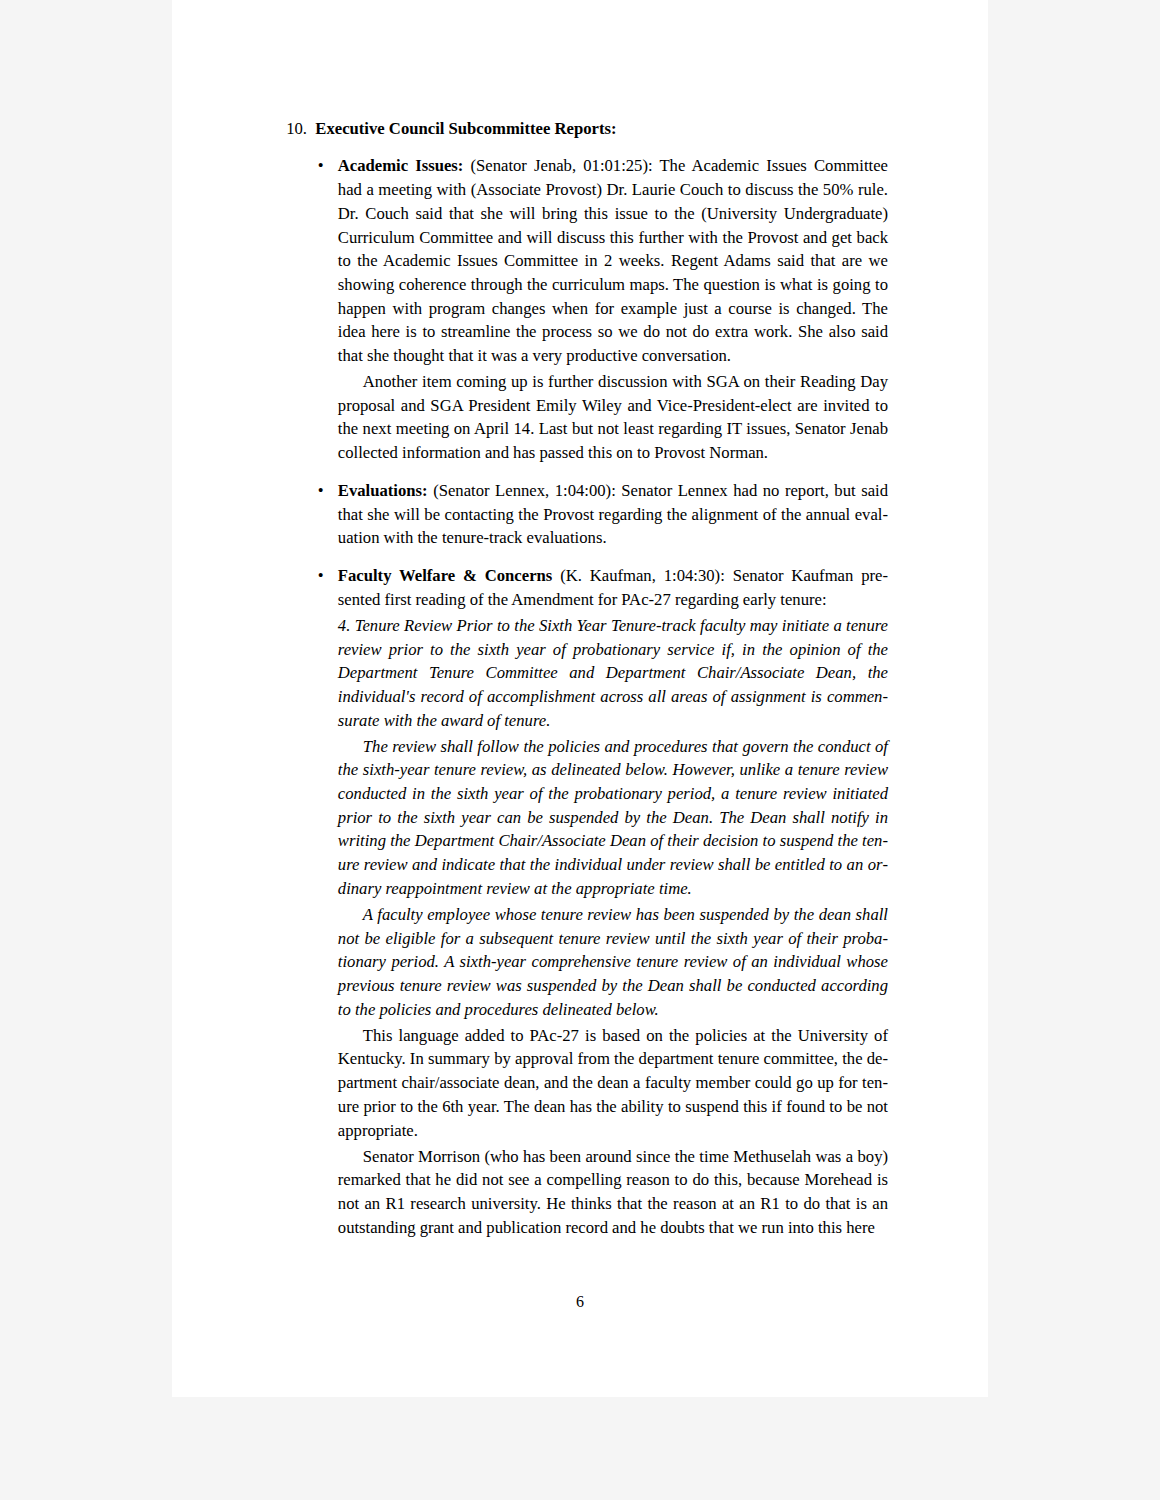10. Executive Council Subcommittee Reports:
Academic Issues: (Senator Jenab, 01:01:25): The Academic Issues Committee had a meeting with (Associate Provost) Dr. Laurie Couch to discuss the 50% rule. Dr. Couch said that she will bring this issue to the (University Undergraduate) Curriculum Committee and will discuss this further with the Provost and get back to the Academic Issues Committee in 2 weeks. Regent Adams said that are we showing coherence through the curriculum maps. The question is what is going to happen with program changes when for example just a course is changed. The idea here is to streamline the process so we do not do extra work. She also said that she thought that it was a very productive conversation.
Another item coming up is further discussion with SGA on their Reading Day proposal and SGA President Emily Wiley and Vice-President-elect are invited to the next meeting on April 14. Last but not least regarding IT issues, Senator Jenab collected information and has passed this on to Provost Norman.
Evaluations: (Senator Lennex, 1:04:00): Senator Lennex had no report, but said that she will be contacting the Provost regarding the alignment of the annual evaluation with the tenure-track evaluations.
Faculty Welfare & Concerns (K. Kaufman, 1:04:30): Senator Kaufman presented first reading of the Amendment for PAc-27 regarding early tenure:
4. Tenure Review Prior to the Sixth Year Tenure-track faculty may initiate a tenure review prior to the sixth year of probationary service if, in the opinion of the Department Tenure Committee and Department Chair/Associate Dean, the individual's record of accomplishment across all areas of assignment is commensurate with the award of tenure.
The review shall follow the policies and procedures that govern the conduct of the sixth-year tenure review, as delineated below. However, unlike a tenure review conducted in the sixth year of the probationary period, a tenure review initiated prior to the sixth year can be suspended by the Dean. The Dean shall notify in writing the Department Chair/Associate Dean of their decision to suspend the tenure review and indicate that the individual under review shall be entitled to an ordinary reappointment review at the appropriate time.
A faculty employee whose tenure review has been suspended by the dean shall not be eligible for a subsequent tenure review until the sixth year of their probationary period. A sixth-year comprehensive tenure review of an individual whose previous tenure review was suspended by the Dean shall be conducted according to the policies and procedures delineated below.
This language added to PAc-27 is based on the policies at the University of Kentucky. In summary by approval from the department tenure committee, the department chair/associate dean, and the dean a faculty member could go up for tenure prior to the 6th year. The dean has the ability to suspend this if found to be not appropriate.
Senator Morrison (who has been around since the time Methuselah was a boy) remarked that he did not see a compelling reason to do this, because Morehead is not an R1 research university. He thinks that the reason at an R1 to do that is an outstanding grant and publication record and he doubts that we run into this here
6